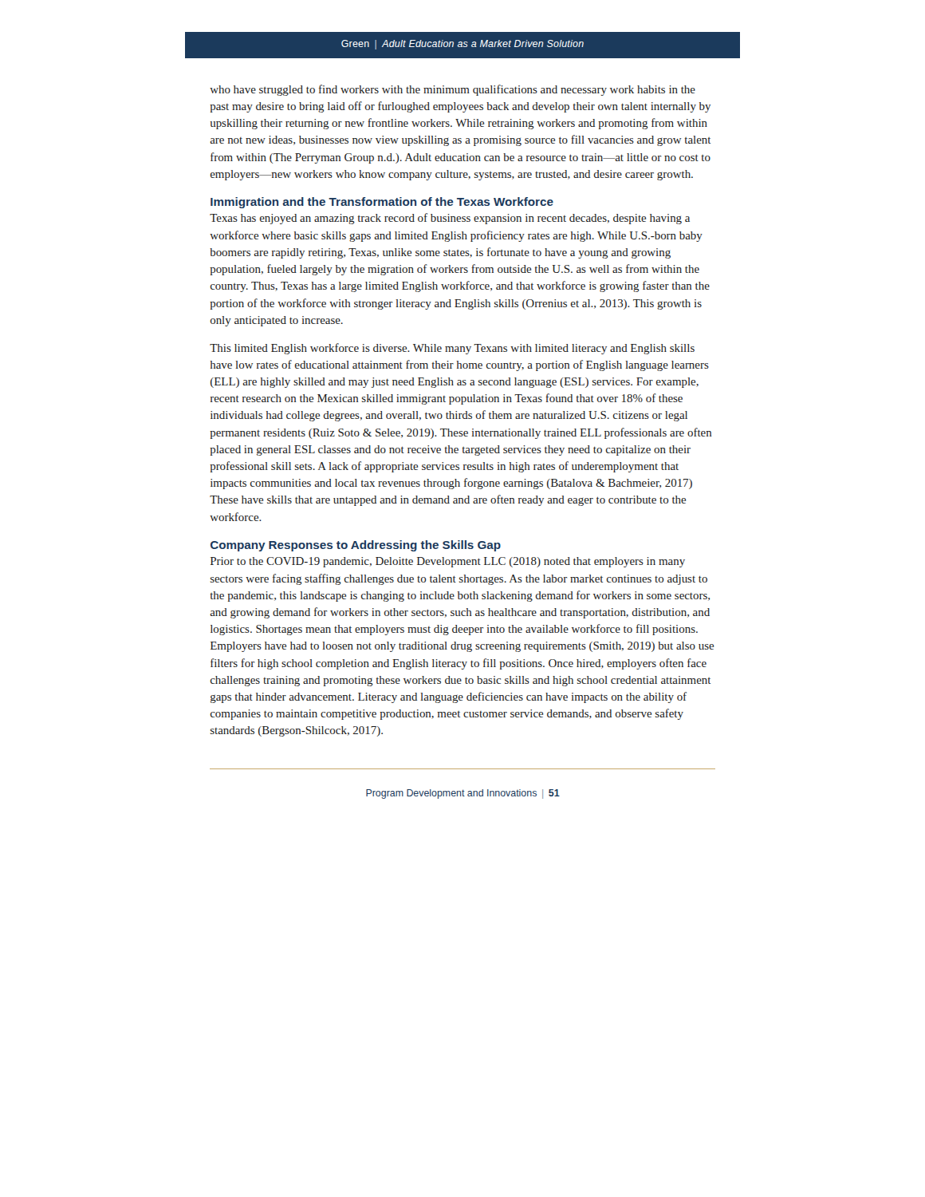Green|Adult Education as a Market Driven Solution
who have struggled to find workers with the minimum qualifications and necessary work habits in the past may desire to bring laid off or furloughed employees back and develop their own talent internally by upskilling their returning or new frontline workers. While retraining workers and promoting from within are not new ideas, businesses now view upskilling as a promising source to fill vacancies and grow talent from within (The Perryman Group n.d.). Adult education can be a resource to train—at little or no cost to employers—new workers who know company culture, systems, are trusted, and desire career growth.
Immigration and the Transformation of the Texas Workforce
Texas has enjoyed an amazing track record of business expansion in recent decades, despite having a workforce where basic skills gaps and limited English proficiency rates are high. While U.S.-born baby boomers are rapidly retiring, Texas, unlike some states, is fortunate to have a young and growing population, fueled largely by the migration of workers from outside the U.S. as well as from within the country. Thus, Texas has a large limited English workforce, and that workforce is growing faster than the portion of the workforce with stronger literacy and English skills (Orrenius et al., 2013). This growth is only anticipated to increase.
This limited English workforce is diverse. While many Texans with limited literacy and English skills have low rates of educational attainment from their home country, a portion of English language learners (ELL) are highly skilled and may just need English as a second language (ESL) services. For example, recent research on the Mexican skilled immigrant population in Texas found that over 18% of these individuals had college degrees, and overall, two thirds of them are naturalized U.S. citizens or legal permanent residents (Ruiz Soto & Selee, 2019). These internationally trained ELL professionals are often placed in general ESL classes and do not receive the targeted services they need to capitalize on their professional skill sets. A lack of appropriate services results in high rates of underemployment that impacts communities and local tax revenues through forgone earnings (Batalova & Bachmeier, 2017) These have skills that are untapped and in demand and are often ready and eager to contribute to the workforce.
Company Responses to Addressing the Skills Gap
Prior to the COVID-19 pandemic, Deloitte Development LLC (2018) noted that employers in many sectors were facing staffing challenges due to talent shortages. As the labor market continues to adjust to the pandemic, this landscape is changing to include both slackening demand for workers in some sectors, and growing demand for workers in other sectors, such as healthcare and transportation, distribution, and logistics. Shortages mean that employers must dig deeper into the available workforce to fill positions. Employers have had to loosen not only traditional drug screening requirements (Smith, 2019) but also use filters for high school completion and English literacy to fill positions. Once hired, employers often face challenges training and promoting these workers due to basic skills and high school credential attainment gaps that hinder advancement. Literacy and language deficiencies can have impacts on the ability of companies to maintain competitive production, meet customer service demands, and observe safety standards (Bergson-Shilcock, 2017).
Program Development and Innovations|51